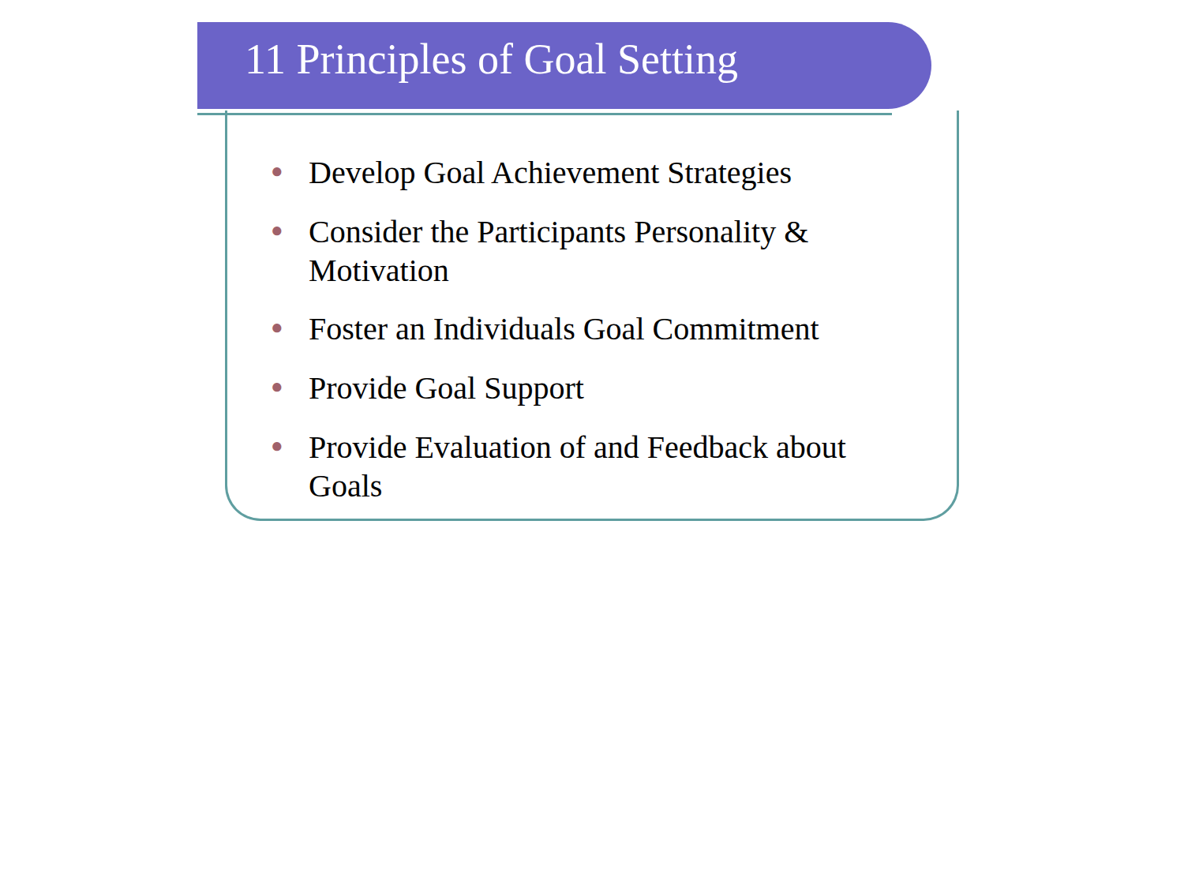11 Principles of Goal Setting
Develop Goal Achievement Strategies
Consider the Participants Personality & Motivation
Foster an Individuals Goal Commitment
Provide Goal Support
Provide Evaluation of and Feedback about Goals